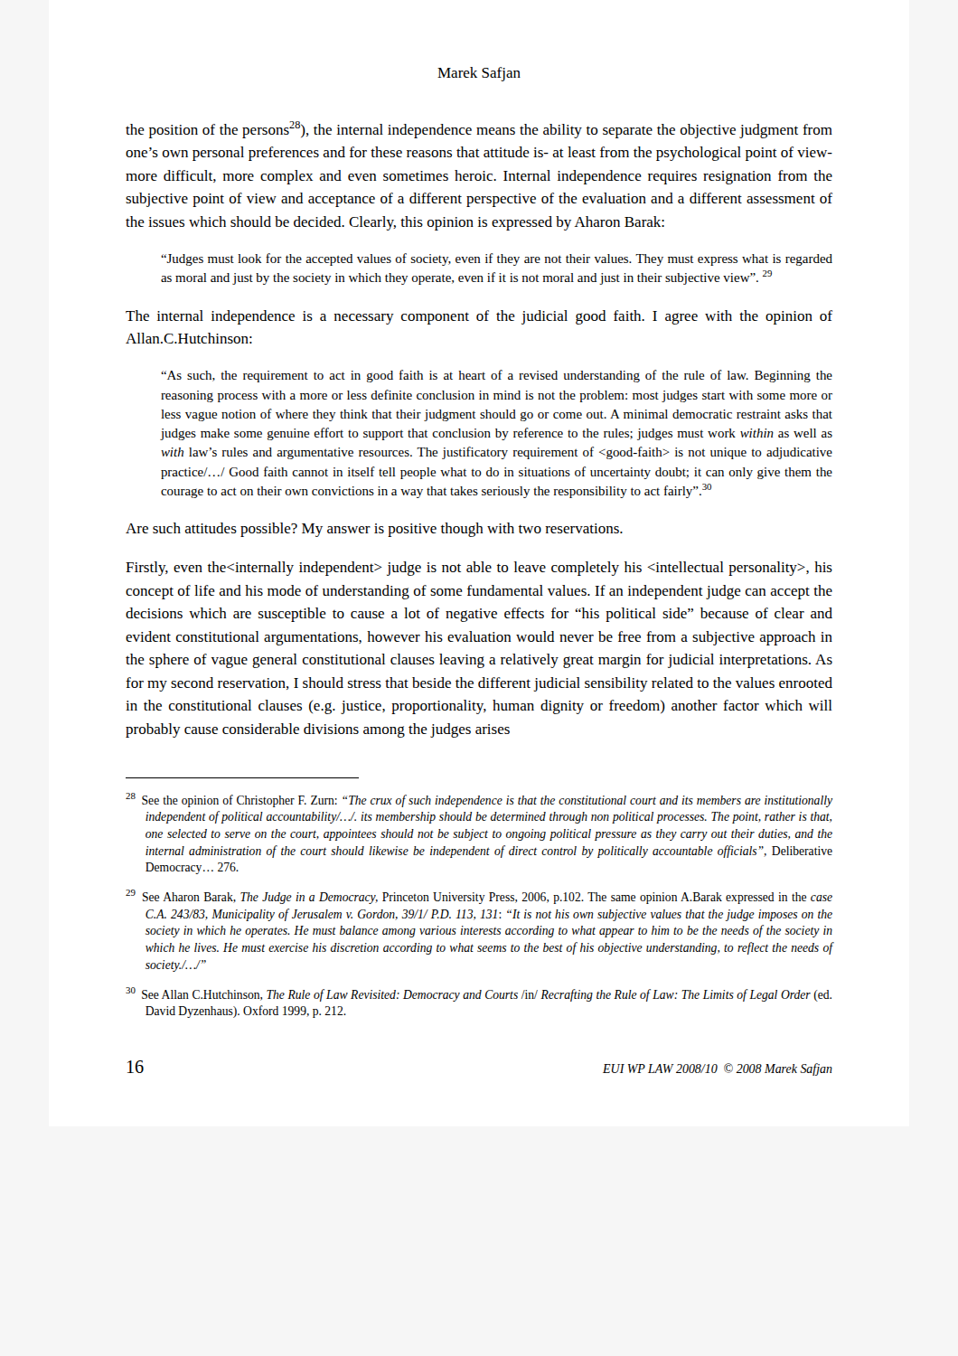Marek Safjan
the position of the persons28), the internal independence means the ability to separate the objective judgment from one’s own personal preferences and for these reasons that attitude is- at least from the psychological point of view- more difficult, more complex and even sometimes heroic. Internal independence requires resignation from the subjective point of view and acceptance of a different perspective of the evaluation and a different assessment of the issues which should be decided. Clearly, this opinion is expressed by Aharon Barak:
“Judges must look for the accepted values of society, even if they are not their values. They must express what is regarded as moral and just by the society in which they operate, even if it is not moral and just in their subjective view”. 29
The internal independence is a necessary component of the judicial good faith. I agree with the opinion of Allan.C.Hutchinson:
“As such, the requirement to act in good faith is at heart of a revised understanding of the rule of law. Beginning the reasoning process with a more or less definite conclusion in mind is not the problem: most judges start with some more or less vague notion of where they think that their judgment should go or come out. A minimal democratic restraint asks that judges make some genuine effort to support that conclusion by reference to the rules; judges must work within as well as with law’s rules and argumentative resources. The justificatory requirement of <good-faith> is not unique to adjudicative practice/…/ Good faith cannot in itself tell people what to do in situations of uncertainty doubt; it can only give them the courage to act on their own convictions in a way that takes seriously the responsibility to act fairly”.30
Are such attitudes possible? My answer is positive though with two reservations.
Firstly, even the<internally independent> judge is not able to leave completely his <intellectual personality>, his concept of life and his mode of understanding of some fundamental values. If an independent judge can accept the decisions which are susceptible to cause a lot of negative effects for “his political side” because of clear and evident constitutional argumentations, however his evaluation would never be free from a subjective approach in the sphere of vague general constitutional clauses leaving a relatively great margin for judicial interpretations. As for my second reservation, I should stress that beside the different judicial sensibility related to the values enrooted in the constitutional clauses (e.g. justice, proportionality, human dignity or freedom) another factor which will probably cause considerable divisions among the judges arises
28 See the opinion of Christopher F. Zurn: “The crux of such independence is that the constitutional court and its members are institutionally independent of political accountability/…/. its membership should be determined through non political processes. The point, rather is that, one selected to serve on the court, appointees should not be subject to ongoing political pressure as they carry out their duties, and the internal administration of the court should likewise be independent of direct control by politically accountable officials”, Deliberative Democracy… 276.
29 See Aharon Barak, The Judge in a Democracy, Princeton University Press, 2006, p.102. The same opinion A.Barak expressed in the case C.A. 243/83, Municipality of Jerusalem v. Gordon, 39/1/ P.D. 113, 131: “It is not his own subjective values that the judge imposes on the society in which he operates. He must balance among various interests according to what appear to him to be the needs of the society in which he lives. He must exercise his discretion according to what seems to the best of his objective understanding, to reflect the needs of society./…/”
30 See Allan C.Hutchinson, The Rule of Law Revisited: Democracy and Courts /in/ Recrafting the Rule of Law: The Limits of Legal Order (ed. David Dyzenhaus). Oxford 1999, p. 212.
16 EUI WP LAW 2008/10 © 2008 Marek Safjan